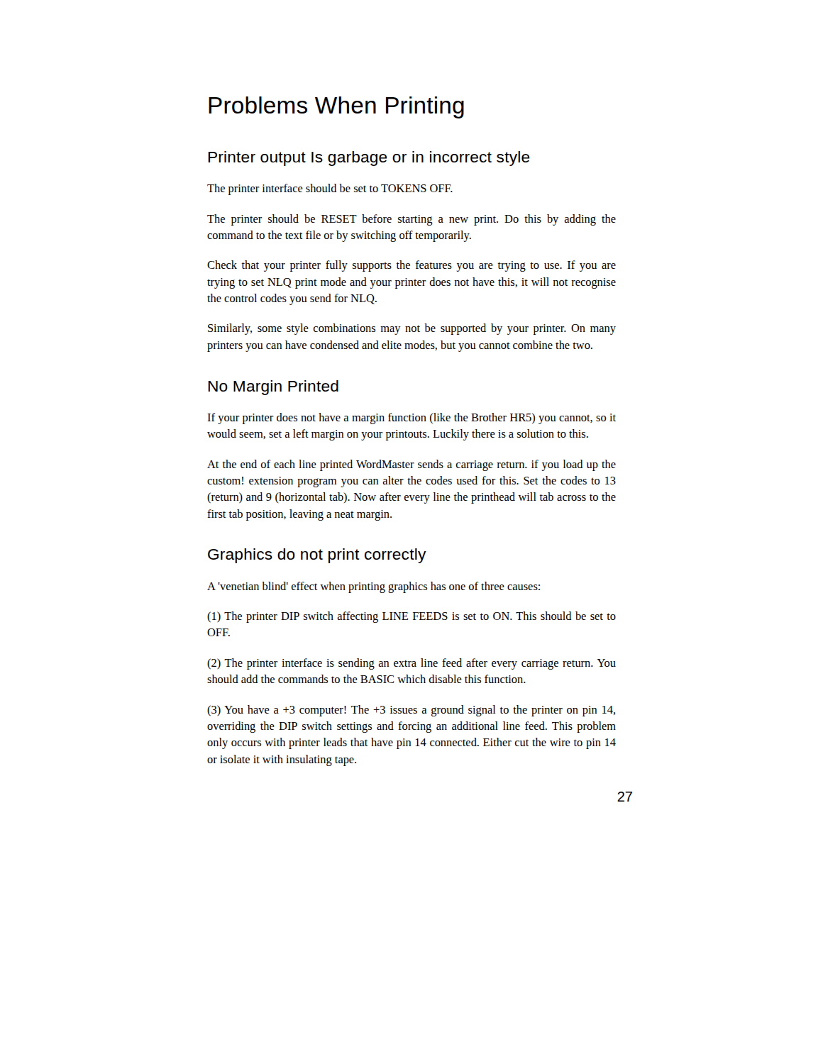Problems When Printing
Printer output Is garbage or in incorrect style
The printer interface should be set to TOKENS OFF.
The printer should be RESET before starting a new print. Do this by adding the command to the text file or by switching off temporarily.
Check that your printer fully supports the features you are trying to use. If you are trying to set NLQ print mode and your printer does not have this, it will not recognise the control codes you send for NLQ.
Similarly, some style combinations may not be supported by your printer. On many printers you can have condensed and elite modes, but you cannot combine the two.
No Margin Printed
If your printer does not have a margin function (like the Brother HR5) you cannot, so it would seem, set a left margin on your printouts. Luckily there is a solution to this.
At the end of each line printed WordMaster sends a carriage return. if you load up the custom! extension program you can alter the codes used for this. Set the codes to 13 (return) and 9 (horizontal tab). Now after every line the printhead will tab across to the first tab position, leaving a neat margin.
Graphics do not print correctly
A 'venetian blind' effect when printing graphics has one of three causes:
(1) The printer DIP switch affecting LINE FEEDS is set to ON. This should be set to OFF.
(2) The printer interface is sending an extra line feed after every carriage return. You should add the commands to the BASIC which disable this function.
(3) You have a +3 computer! The +3 issues a ground signal to the printer on pin 14, overriding the DIP switch settings and forcing an additional line feed. This problem only occurs with printer leads that have pin 14 connected. Either cut the wire to pin 14 or isolate it with insulating tape.
27